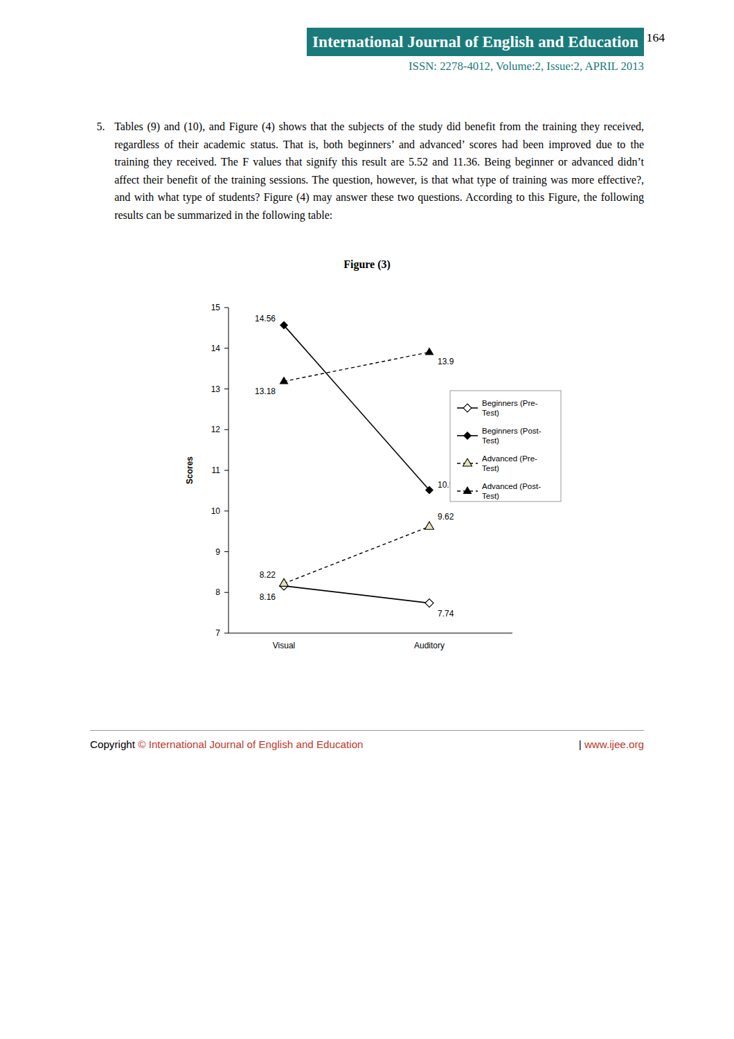164
International Journal of English and Education
ISSN: 2278-4012, Volume:2, Issue:2, APRIL 2013
5. Tables (9) and (10), and Figure (4) shows that the subjects of the study did benefit from the training they received, regardless of their academic status. That is, both beginners’ and advanced’ scores had been improved due to the training they received. The F values that signify this result are 5.52 and 11.36. Being beginner or advanced didn’t affect their benefit of the training sessions. The question, however, is that what type of training was more effective?, and with what type of students? Figure (4) may answer these two questions. According to this Figure, the following results can be summarized in the following table:
Figure (3)
15 14 13 12 11 10 9 8 7 Scores Visual Auditory Data points: Visual x = 190, Auditory x = 400 y = 500 - (value - 7) * 58.75 Beginners Pre: 8.16 -> 431.9 ; 7.74 -> 456.6 Beginners Post: 14.56 -> 55.6 ; 10.52 -> 293.5 Advanced Pre: 8.22 -> 428.4 ; 9.62 -> 346.2 Advanced Post: 13.18 -> 136.6 ; 13.9 -> 94.4 14.56 10.52 13.18 13.9 8.22 8.16 9.62 7.74 Beginners (Pre- Test) Beginners (Post- Test) Advanced (Pre- Test) Advanced (Post- Test)
Copyright © International Journal of English and Education
| www.ijee.org